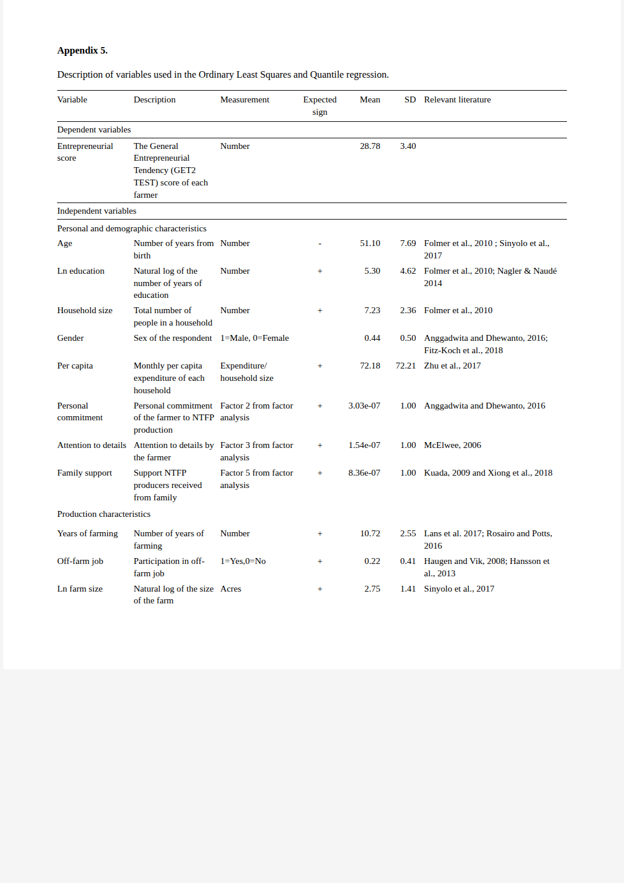Appendix 5.
Description of variables used in the Ordinary Least Squares and Quantile regression.
Description of variables used in the Ordinary Least Squares and Quantile regression
| Variable | Description | Measurement | Expected sign | Mean | SD | Relevant literature |
| --- | --- | --- | --- | --- | --- | --- |
| Dependent variables |
| Entrepreneurial score | The General Entrepreneurial Tendency (GET2 TEST) score of each farmer | Number | | 28.78 | 3.40 | |
| Independent variables |
| Personal and demographic characteristics |
| Age | Number of years from birth | Number | - | 51.10 | 7.69 | Folmer et al., 2010 ; Sinyolo et al., 2017 |
| Ln education | Natural log of the number of years of education | Number | + | 5.30 | 4.62 | Folmer et al., 2010; Nagler & Naudé 2014 |
| Household size | Total number of people in a household | Number | + | 7.23 | 2.36 | Folmer et al., 2010 |
| Gender | Sex of the respondent | 1=Male, 0=Female | | 0.44 | 0.50 | Anggadwita and Dhewanto, 2016; Fitz-Koch et al., 2018 |
| Per capita | Monthly per capita expenditure of each household | Expenditure/ household size | + | 72.18 | 72.21 | Zhu et al., 2017 |
| Personal commitment | Personal commitment of the farmer to NTFP production | Factor 2 from factor analysis | + | 3.03e-07 | 1.00 | Anggadwita and Dhewanto, 2016 |
| Attention to details | Attention to details by the farmer | Factor 3 from factor analysis | + | 1.54e-07 | 1.00 | McElwee, 2006 |
| Family support | Support NTFP producers received from family | Factor 5 from factor analysis | + | 8.36e-07 | 1.00 | Kuada, 2009 and Xiong et al., 2018 |
| Production characteristics |
| Years of farming | Number of years of farming | Number | + | 10.72 | 2.55 | Lans et al. 2017; Rosairo and Potts, 2016 |
| Off-farm job | Participation in off-farm job | 1=Yes,0=No | + | 0.22 | 0.41 | Haugen and Vik, 2008; Hansson et al., 2013 |
| Ln farm size | Natural log of the size of the farm | Acres | + | 2.75 | 1.41 | Sinyolo et al., 2017 |